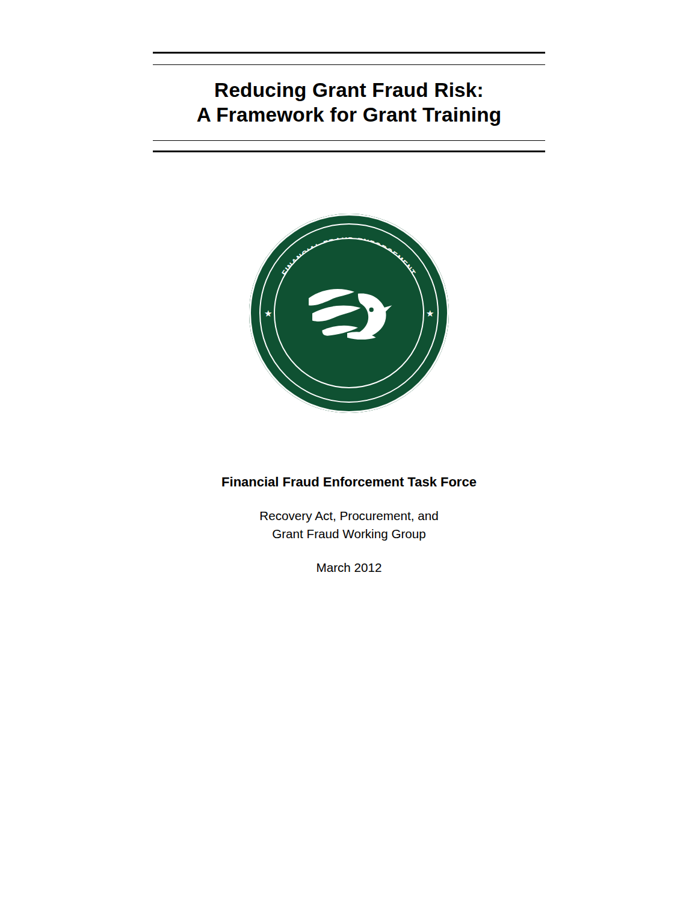Reducing Grant Fraud Risk:
A Framework for Grant Training
FINANCIAL FRAUD ENFORCEMENT
TASK FORCE
★★★★★
★ ★
Financial Fraud Enforcement Task Force
Recovery Act, Procurement, and
Grant Fraud Working Group
March 2012